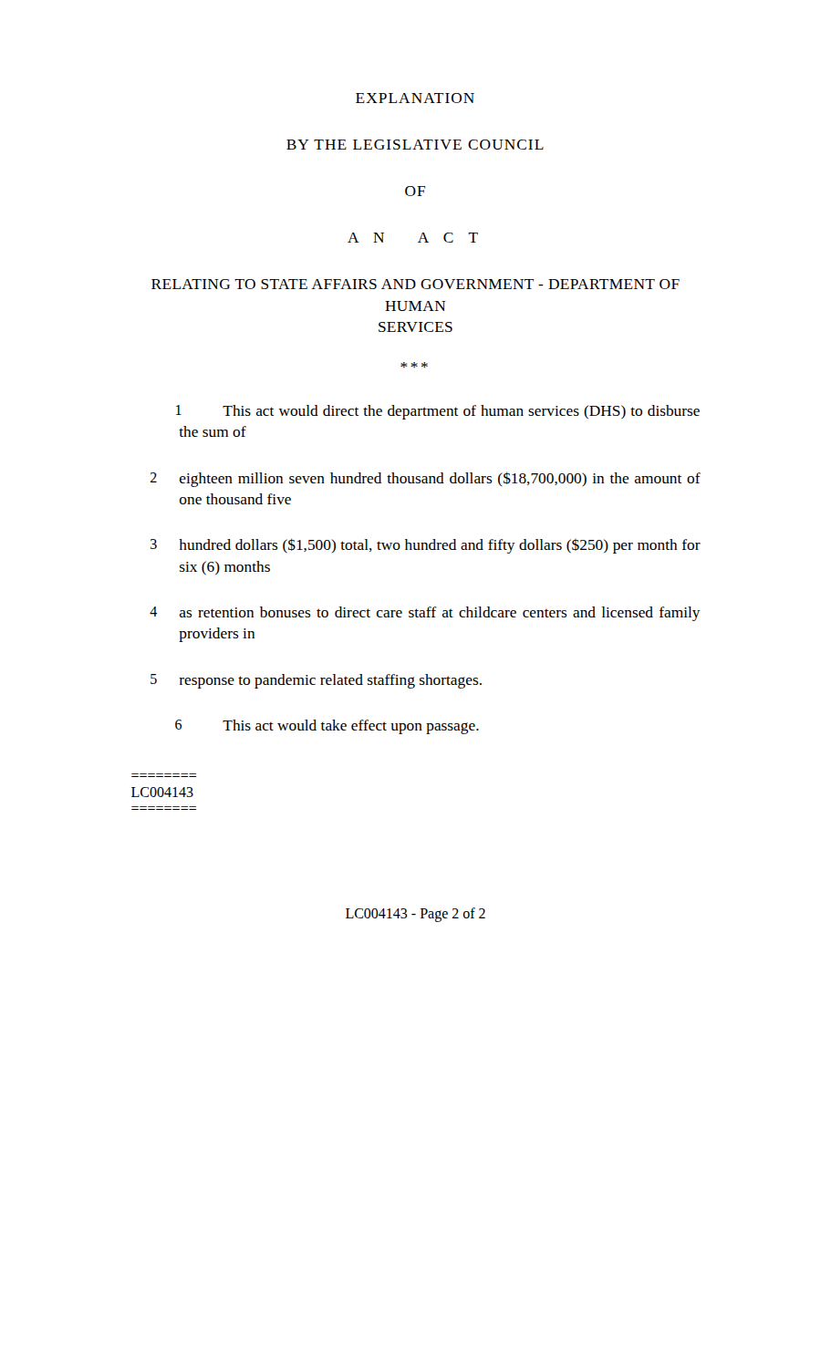EXPLANATION
BY THE LEGISLATIVE COUNCIL
OF
A N A C T
RELATING TO STATE AFFAIRS AND GOVERNMENT - DEPARTMENT OF HUMAN
SERVICES
***
This act would direct the department of human services (DHS) to disburse the sum of
eighteen million seven hundred thousand dollars ($18,700,000) in the amount of one thousand five
hundred dollars ($1,500) total, two hundred and fifty dollars ($250) per month for six (6) months
as retention bonuses to direct care staff at childcare centers and licensed family providers in
response to pandemic related staffing shortages.
This act would take effect upon passage.
========
LC004143
========
LC004143 - Page 2 of 2